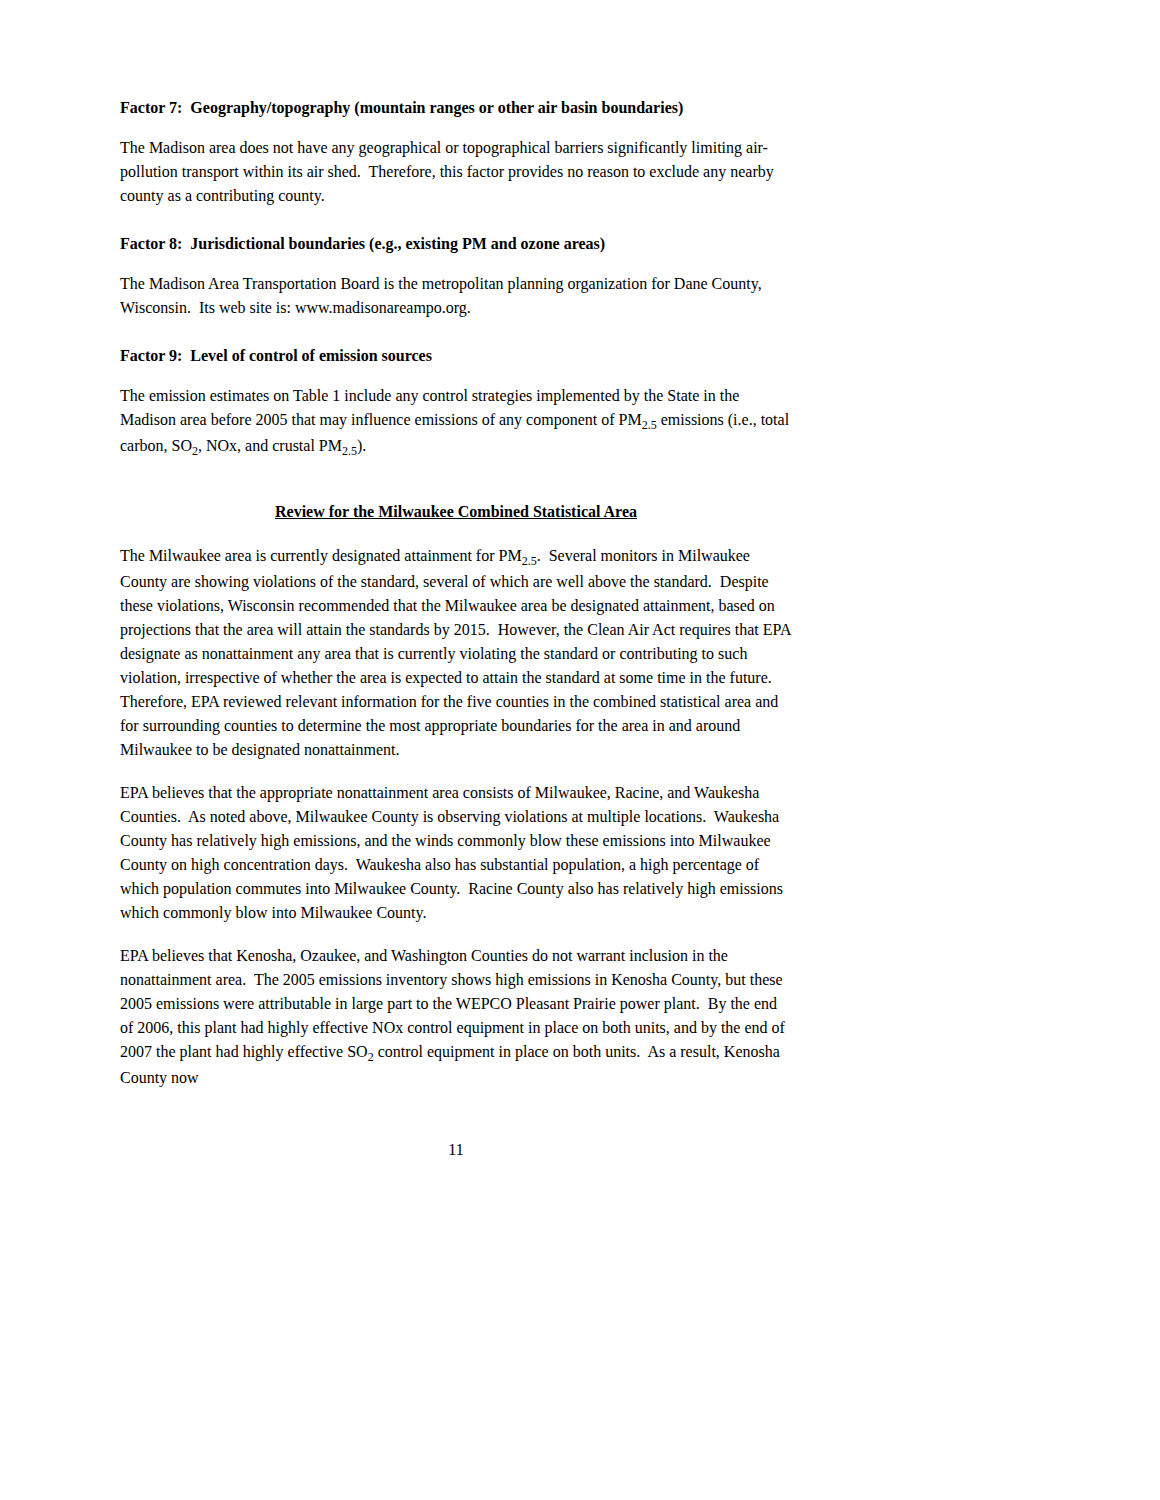Factor 7: Geography/topography (mountain ranges or other air basin boundaries)
The Madison area does not have any geographical or topographical barriers significantly limiting air-pollution transport within its air shed. Therefore, this factor provides no reason to exclude any nearby county as a contributing county.
Factor 8: Jurisdictional boundaries (e.g., existing PM and ozone areas)
The Madison Area Transportation Board is the metropolitan planning organization for Dane County, Wisconsin. Its web site is: www.madisonareampo.org.
Factor 9: Level of control of emission sources
The emission estimates on Table 1 include any control strategies implemented by the State in the Madison area before 2005 that may influence emissions of any component of PM2.5 emissions (i.e., total carbon, SO2, NOx, and crustal PM2.5).
Review for the Milwaukee Combined Statistical Area
The Milwaukee area is currently designated attainment for PM2.5. Several monitors in Milwaukee County are showing violations of the standard, several of which are well above the standard. Despite these violations, Wisconsin recommended that the Milwaukee area be designated attainment, based on projections that the area will attain the standards by 2015. However, the Clean Air Act requires that EPA designate as nonattainment any area that is currently violating the standard or contributing to such violation, irrespective of whether the area is expected to attain the standard at some time in the future. Therefore, EPA reviewed relevant information for the five counties in the combined statistical area and for surrounding counties to determine the most appropriate boundaries for the area in and around Milwaukee to be designated nonattainment.
EPA believes that the appropriate nonattainment area consists of Milwaukee, Racine, and Waukesha Counties. As noted above, Milwaukee County is observing violations at multiple locations. Waukesha County has relatively high emissions, and the winds commonly blow these emissions into Milwaukee County on high concentration days. Waukesha also has substantial population, a high percentage of which population commutes into Milwaukee County. Racine County also has relatively high emissions which commonly blow into Milwaukee County.
EPA believes that Kenosha, Ozaukee, and Washington Counties do not warrant inclusion in the nonattainment area. The 2005 emissions inventory shows high emissions in Kenosha County, but these 2005 emissions were attributable in large part to the WEPCO Pleasant Prairie power plant. By the end of 2006, this plant had highly effective NOx control equipment in place on both units, and by the end of 2007 the plant had highly effective SO2 control equipment in place on both units. As a result, Kenosha County now
11